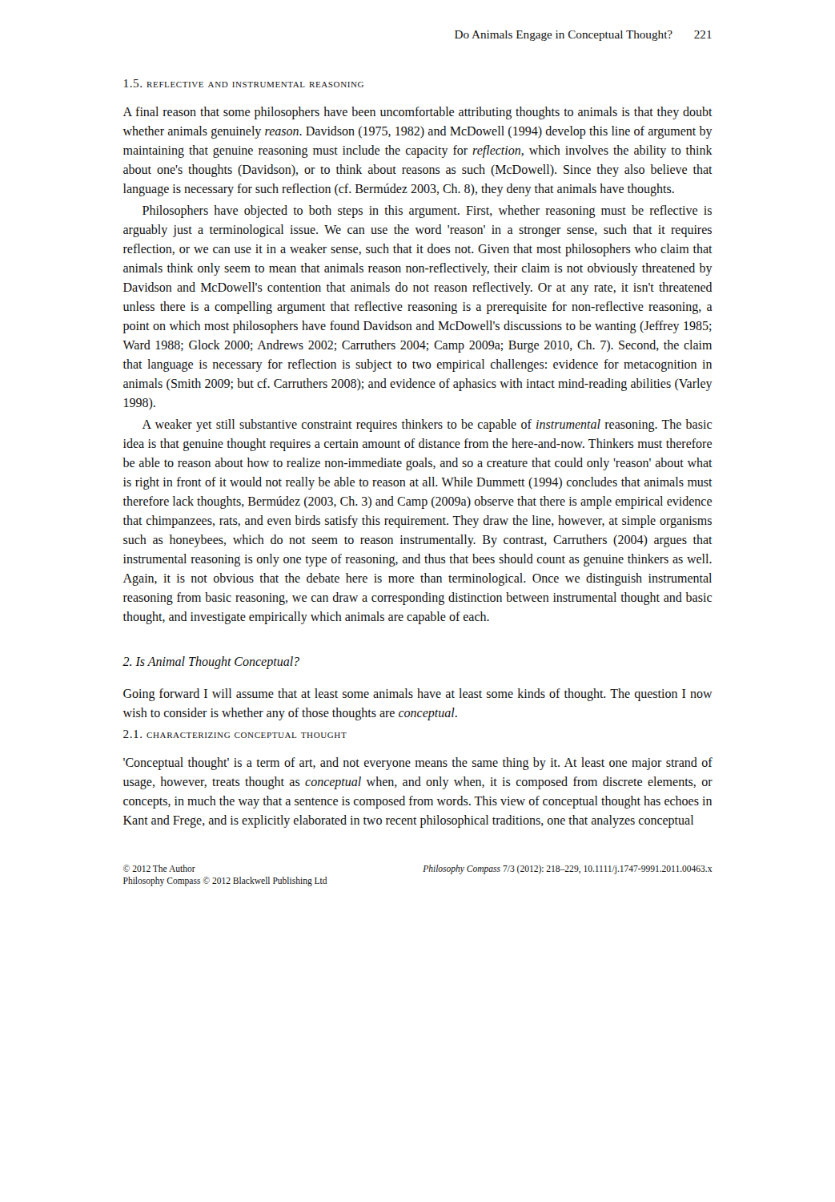Do Animals Engage in Conceptual Thought? 221
1.5. Reflective and Instrumental Reasoning
A final reason that some philosophers have been uncomfortable attributing thoughts to animals is that they doubt whether animals genuinely reason. Davidson (1975, 1982) and McDowell (1994) develop this line of argument by maintaining that genuine reasoning must include the capacity for reflection, which involves the ability to think about one's thoughts (Davidson), or to think about reasons as such (McDowell). Since they also believe that language is necessary for such reflection (cf. Bermúdez 2003, Ch. 8), they deny that animals have thoughts.
Philosophers have objected to both steps in this argument. First, whether reasoning must be reflective is arguably just a terminological issue. We can use the word 'reason' in a stronger sense, such that it requires reflection, or we can use it in a weaker sense, such that it does not. Given that most philosophers who claim that animals think only seem to mean that animals reason non-reflectively, their claim is not obviously threatened by Davidson and McDowell's contention that animals do not reason reflectively. Or at any rate, it isn't threatened unless there is a compelling argument that reflective reasoning is a prerequisite for non-reflective reasoning, a point on which most philosophers have found Davidson and McDowell's discussions to be wanting (Jeffrey 1985; Ward 1988; Glock 2000; Andrews 2002; Carruthers 2004; Camp 2009a; Burge 2010, Ch. 7). Second, the claim that language is necessary for reflection is subject to two empirical challenges: evidence for metacognition in animals (Smith 2009; but cf. Carruthers 2008); and evidence of aphasics with intact mind-reading abilities (Varley 1998).
A weaker yet still substantive constraint requires thinkers to be capable of instrumental reasoning. The basic idea is that genuine thought requires a certain amount of distance from the here-and-now. Thinkers must therefore be able to reason about how to realize non-immediate goals, and so a creature that could only 'reason' about what is right in front of it would not really be able to reason at all. While Dummett (1994) concludes that animals must therefore lack thoughts, Bermúdez (2003, Ch. 3) and Camp (2009a) observe that there is ample empirical evidence that chimpanzees, rats, and even birds satisfy this requirement. They draw the line, however, at simple organisms such as honeybees, which do not seem to reason instrumentally. By contrast, Carruthers (2004) argues that instrumental reasoning is only one type of reasoning, and thus that bees should count as genuine thinkers as well. Again, it is not obvious that the debate here is more than terminological. Once we distinguish instrumental reasoning from basic reasoning, we can draw a corresponding distinction between instrumental thought and basic thought, and investigate empirically which animals are capable of each.
2. Is Animal Thought Conceptual?
Going forward I will assume that at least some animals have at least some kinds of thought. The question I now wish to consider is whether any of those thoughts are conceptual.
2.1. Characterizing Conceptual Thought
'Conceptual thought' is a term of art, and not everyone means the same thing by it. At least one major strand of usage, however, treats thought as conceptual when, and only when, it is composed from discrete elements, or concepts, in much the way that a sentence is composed from words. This view of conceptual thought has echoes in Kant and Frege, and is explicitly elaborated in two recent philosophical traditions, one that analyzes conceptual
© 2012 The Author
Philosophy Compass © 2012 Blackwell Publishing Ltd
Philosophy Compass 7/3 (2012): 218–229, 10.1111/j.1747-9991.2011.00463.x